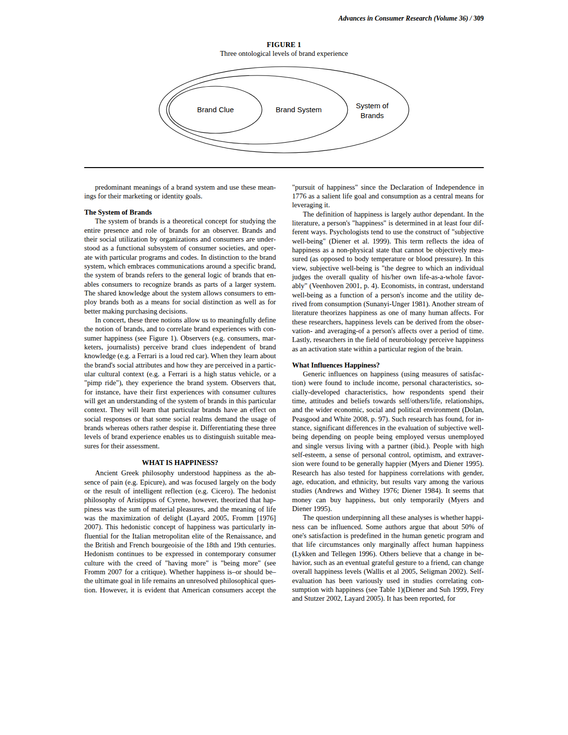Advances in Consumer Research (Volume 36) / 309
FIGURE 1
Three ontological levels of brand experience
Brand Clue Brand System System of Brands
predominant meanings of a brand system and use these meanings for their marketing or identity goals.
The System of Brands
The system of brands is a theoretical concept for studying the entire presence and role of brands for an observer. Brands and their social utilization by organizations and consumers are understood as a functional subsystem of consumer societies, and operate with particular programs and codes. In distinction to the brand system, which embraces communications around a specific brand, the system of brands refers to the general logic of brands that enables consumers to recognize brands as parts of a larger system. The shared knowledge about the system allows consumers to employ brands both as a means for social distinction as well as for better making purchasing decisions.
In concert, these three notions allow us to meaningfully define the notion of brands, and to correlate brand experiences with consumer happiness (see Figure 1). Observers (e.g. consumers, marketers, journalists) perceive brand clues independent of brand knowledge (e.g. a Ferrari is a loud red car). When they learn about the brand's social attributes and how they are perceived in a particular cultural context (e.g. a Ferrari is a high status vehicle, or a "pimp ride"), they experience the brand system. Observers that, for instance, have their first experiences with consumer cultures will get an understanding of the system of brands in this particular context. They will learn that particular brands have an effect on social responses or that some social realms demand the usage of brands whereas others rather despise it. Differentiating these three levels of brand experience enables us to distinguish suitable measures for their assessment.
What is Happiness?
Ancient Greek philosophy understood happiness as the absence of pain (e.g. Epicure), and was focused largely on the body or the result of intelligent reflection (e.g. Cicero). The hedonist philosophy of Aristippus of Cyrene, however, theorized that happiness was the sum of material pleasures, and the meaning of life was the maximization of delight (Layard 2005, Fromm [1976] 2007). This hedonistic concept of happiness was particularly influential for the Italian metropolitan elite of the Renaissance, and the British and French bourgeoisie of the 18th and 19th centuries. Hedonism continues to be expressed in contemporary consumer culture with the creed of "having more" is "being more" (see Fromm 2007 for a critique). Whether happiness is–or should be–the ultimate goal in life remains an unresolved philosophical question. However, it is evident that American consumers accept the "pursuit of happiness" since the Declaration of Independence in 1776 as a salient life goal and consumption as a central means for leveraging it.
The definition of happiness is largely author dependant. In the literature, a person's "happiness" is determined in at least four different ways. Psychologists tend to use the construct of "subjective well-being" (Diener et al. 1999). This term reflects the idea of happiness as a non-physical state that cannot be objectively measured (as opposed to body temperature or blood pressure). In this view, subjective well-being is "the degree to which an individual judges the overall quality of his/her own life-as-a-whole favorably" (Veenhoven 2001, p. 4). Economists, in contrast, understand well-being as a function of a person's income and the utility derived from consumption (Sunanyi-Unger 1981). Another stream of literature theorizes happiness as one of many human affects. For these researchers, happiness levels can be derived from the observation- and averaging-of a person's affects over a period of time. Lastly, researchers in the field of neurobiology perceive happiness as an activation state within a particular region of the brain.
What Influences Happiness?
Generic influences on happiness (using measures of satisfaction) were found to include income, personal characteristics, socially-developed characteristics, how respondents spend their time, attitudes and beliefs towards self/others/life, relationships, and the wider economic, social and political environment (Dolan, Peasgood and White 2008, p. 97). Such research has found, for instance, significant differences in the evaluation of subjective well-being depending on people being employed versus unemployed and single versus living with a partner (ibid.). People with high self-esteem, a sense of personal control, optimism, and extraversion were found to be generally happier (Myers and Diener 1995). Research has also tested for happiness correlations with gender, age, education, and ethnicity, but results vary among the various studies (Andrews and Withey 1976; Diener 1984). It seems that money can buy happiness, but only temporarily (Myers and Diener 1995).
The question underpinning all these analyses is whether happiness can be influenced. Some authors argue that about 50% of one's satisfaction is predefined in the human genetic program and that life circumstances only marginally affect human happiness (Lykken and Tellegen 1996). Others believe that a change in behavior, such as an eventual grateful gesture to a friend, can change overall happiness levels (Wallis et al 2005, Seligman 2002). Self-evaluation has been variously used in studies correlating consumption with happiness (see Table 1)(Diener and Suh 1999, Frey and Stutzer 2002, Layard 2005). It has been reported, for